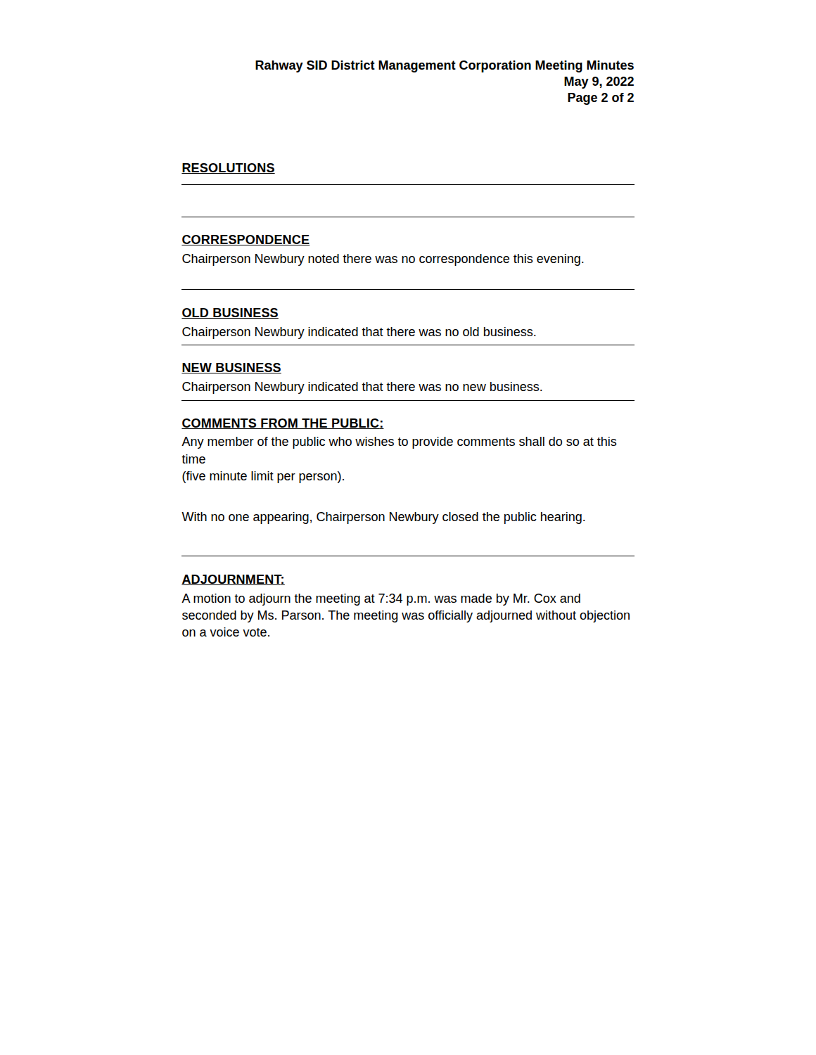Rahway SID District Management Corporation Meeting Minutes May 9, 2022 Page 2 of 2
RESOLUTIONS
CORRESPONDENCE
Chairperson Newbury noted there was no correspondence this evening.
OLD BUSINESS
Chairperson Newbury indicated that there was no old business.
NEW BUSINESS
Chairperson Newbury indicated that there was no new business.
COMMENTS FROM THE PUBLIC:
Any member of the public who wishes to provide comments shall do so at this time
(five minute limit per person).
With no one appearing, Chairperson Newbury closed the public hearing.
ADJOURNMENT:
A motion to adjourn the meeting at 7:34 p.m. was made by Mr. Cox and seconded by Ms. Parson. The meeting was officially adjourned without objection on a voice vote.